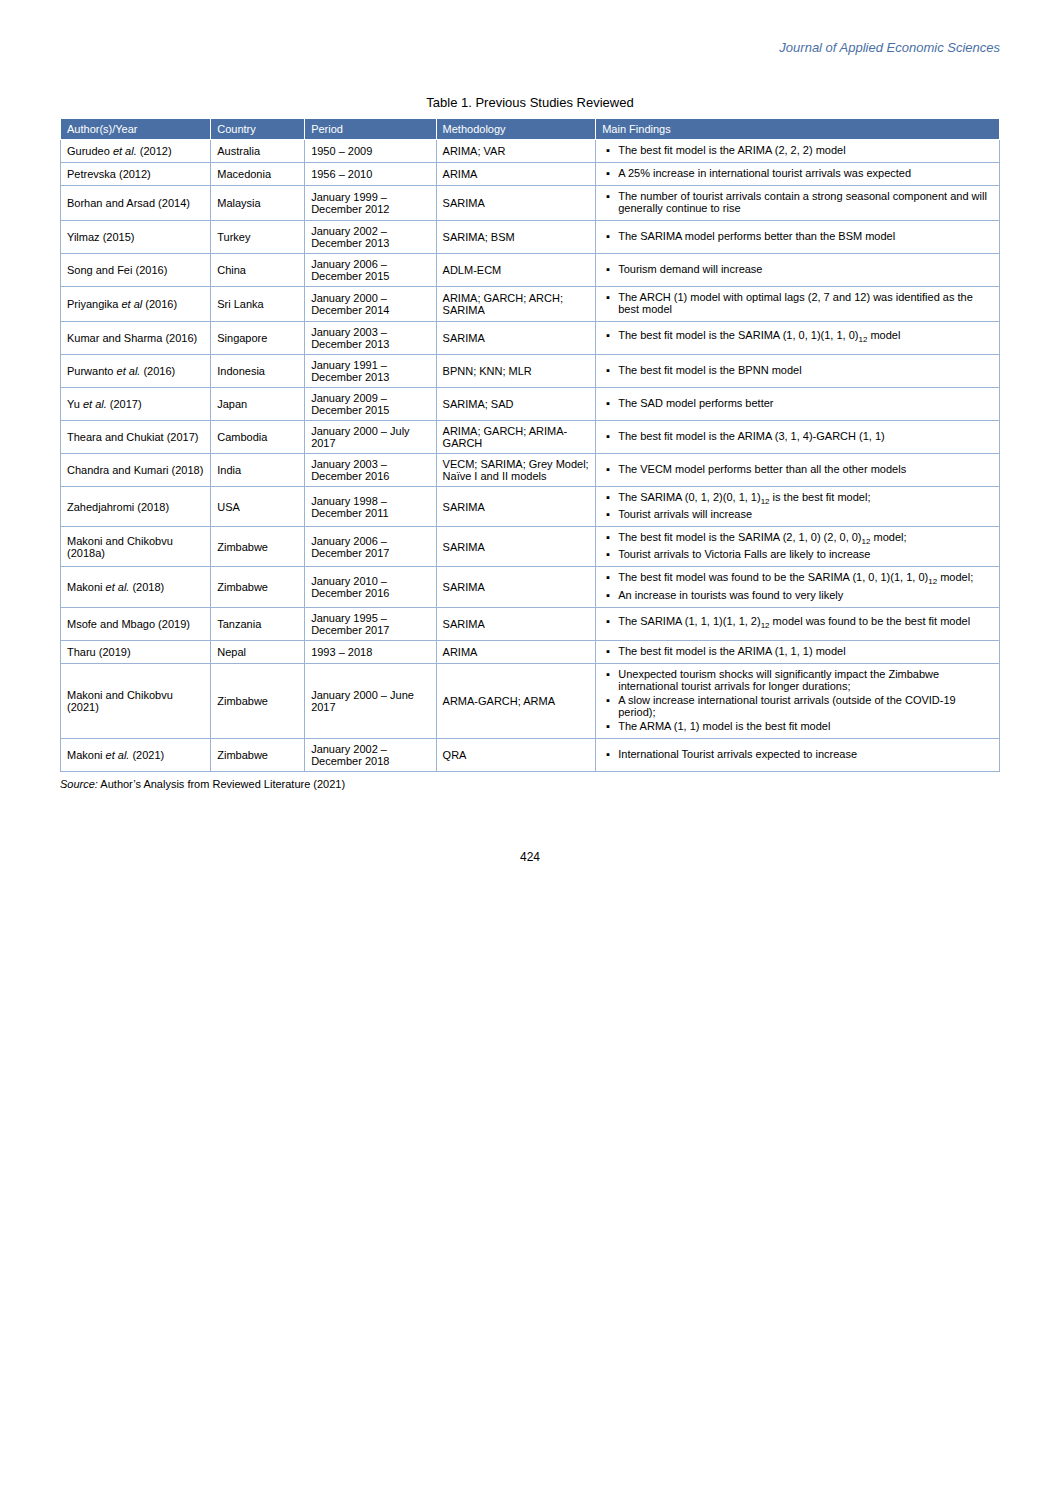Journal of Applied Economic Sciences
Table 1. Previous Studies Reviewed
| Author(s)/Year | Country | Period | Methodology | Main Findings |
| --- | --- | --- | --- | --- |
| Gurudeo et al. (2012) | Australia | 1950 – 2009 | ARIMA; VAR | The best fit model is the ARIMA (2, 2, 2) model |
| Petrevska (2012) | Macedonia | 1956 – 2010 | ARIMA | A 25% increase in international tourist arrivals was expected |
| Borhan and Arsad (2014) | Malaysia | January 1999 – December 2012 | SARIMA | The number of tourist arrivals contain a strong seasonal component and will generally continue to rise |
| Yilmaz (2015) | Turkey | January 2002 – December 2013 | SARIMA; BSM | The SARIMA model performs better than the BSM model |
| Song and Fei (2016) | China | January 2006 – December 2015 | ADLM-ECM | Tourism demand will increase |
| Priyangika et al (2016) | Sri Lanka | January 2000 – December 2014 | ARIMA; GARCH; ARCH; SARIMA | The ARCH (1) model with optimal lags (2, 7 and 12) was identified as the best model |
| Kumar and Sharma (2016) | Singapore | January 2003 – December 2013 | SARIMA | The best fit model is the SARIMA (1, 0, 1)(1, 1, 0) 12 model |
| Purwanto et al. (2016) | Indonesia | January 1991 – December 2013 | BPNN; KNN; MLR | The best fit model is the BPNN model |
| Yu et al. (2017) | Japan | January 2009 – December 2015 | SARIMA; SAD | The SAD model performs better |
| Theara and Chukiat (2017) | Cambodia | January 2000 – July 2017 | ARIMA; GARCH; ARIMA-GARCH | The best fit model is the ARIMA (3, 1, 4)-GARCH (1, 1) |
| Chandra and Kumari (2018) | India | January 2003 – December 2016 | VECM; SARIMA; Grey Model; Naïve I and II models | The VECM model performs better than all the other models |
| Zahedjahromi (2018) | USA | January 1998 – December 2011 | SARIMA | The SARIMA (0, 1, 2)(0, 1, 1) 12 is the best fit model; Tourist arrivals will increase |
| Makoni and Chikobvu (2018a) | Zimbabwe | January 2006 – December 2017 | SARIMA | The best fit model is the SARIMA (2, 1, 0) (2, 0, 0) 12 model; Tourist arrivals to Victoria Falls are likely to increase |
| Makoni et al. (2018) | Zimbabwe | January 2010 – December 2016 | SARIMA | The best fit model was found to be the SARIMA (1, 0, 1)(1, 1, 0) 12 model; An increase in tourists was found to very likely |
| Msofe and Mbago (2019) | Tanzania | January 1995 – December 2017 | SARIMA | The SARIMA (1, 1, 1)(1, 1, 2) 12 model was found to be the best fit model |
| Tharu (2019) | Nepal | 1993 – 2018 | ARIMA | The best fit model is the ARIMA (1, 1, 1) model |
| Makoni and Chikobvu (2021) | Zimbabwe | January 2000 – June 2017 | ARMA-GARCH; ARMA | Unexpected tourism shocks will significantly impact the Zimbabwe international tourist arrivals for longer durations; A slow increase international tourist arrivals (outside of the COVID-19 period); The ARMA (1, 1) model is the best fit model |
| Makoni et al. (2021) | Zimbabwe | January 2002 – December 2018 | QRA | International Tourist arrivals expected to increase |
Source: Author’s Analysis from Reviewed Literature (2021)
424